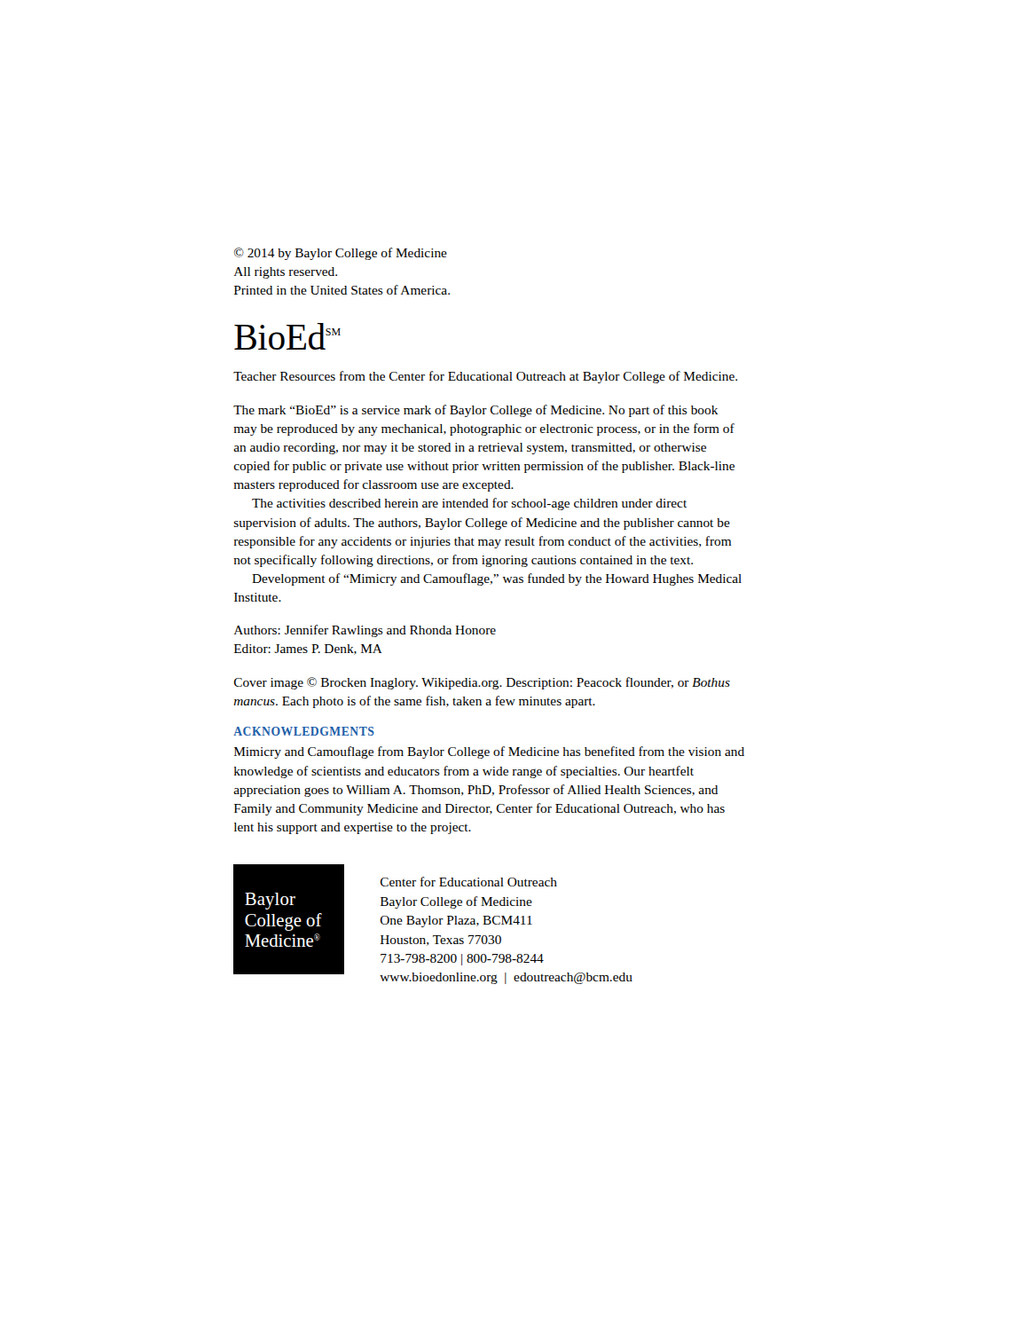© 2014 by Baylor College of Medicine
All rights reserved.
Printed in the United States of America.
BioEdSM
Teacher Resources from the Center for Educational Outreach at Baylor College of Medicine.
The mark “BioEd” is a service mark of Baylor College of Medicine. No part of this book may be reproduced by any mechanical, photographic or electronic process, or in the form of an audio recording, nor may it be stored in a retrieval system, transmitted, or otherwise copied for public or private use without prior written permission of the publisher. Black-line masters reproduced for classroom use are excepted.
The activities described herein are intended for school-age children under direct supervision of adults. The authors, Baylor College of Medicine and the publisher cannot be responsible for any accidents or injuries that may result from conduct of the activities, from not specifically following directions, or from ignoring cautions contained in the text.
Development of “Mimicry and Camouflage,” was funded by the Howard Hughes Medical Institute.
Authors: Jennifer Rawlings and Rhonda Honore
Editor: James P. Denk, MA
Cover image © Brocken Inaglory. Wikipedia.org. Description: Peacock flounder, or Bothus mancus. Each photo is of the same fish, taken a few minutes apart.
ACKNOWLEDGMENTS
Mimicry and Camouflage from Baylor College of Medicine has benefited from the vision and knowledge of scientists and educators from a wide range of specialties. Our heartfelt appreciation goes to William A. Thomson, PhD, Professor of Allied Health Sciences, and Family and Community Medicine and Director, Center for Educational Outreach, who has lent his support and expertise to the project.
Baylor
College of
Medicine®
Center for Educational Outreach
Baylor College of Medicine
One Baylor Plaza, BCM411
Houston, Texas 77030
713-798-8200 | 800-798-8244
www.bioedonline.org | edoutreach@bcm.edu